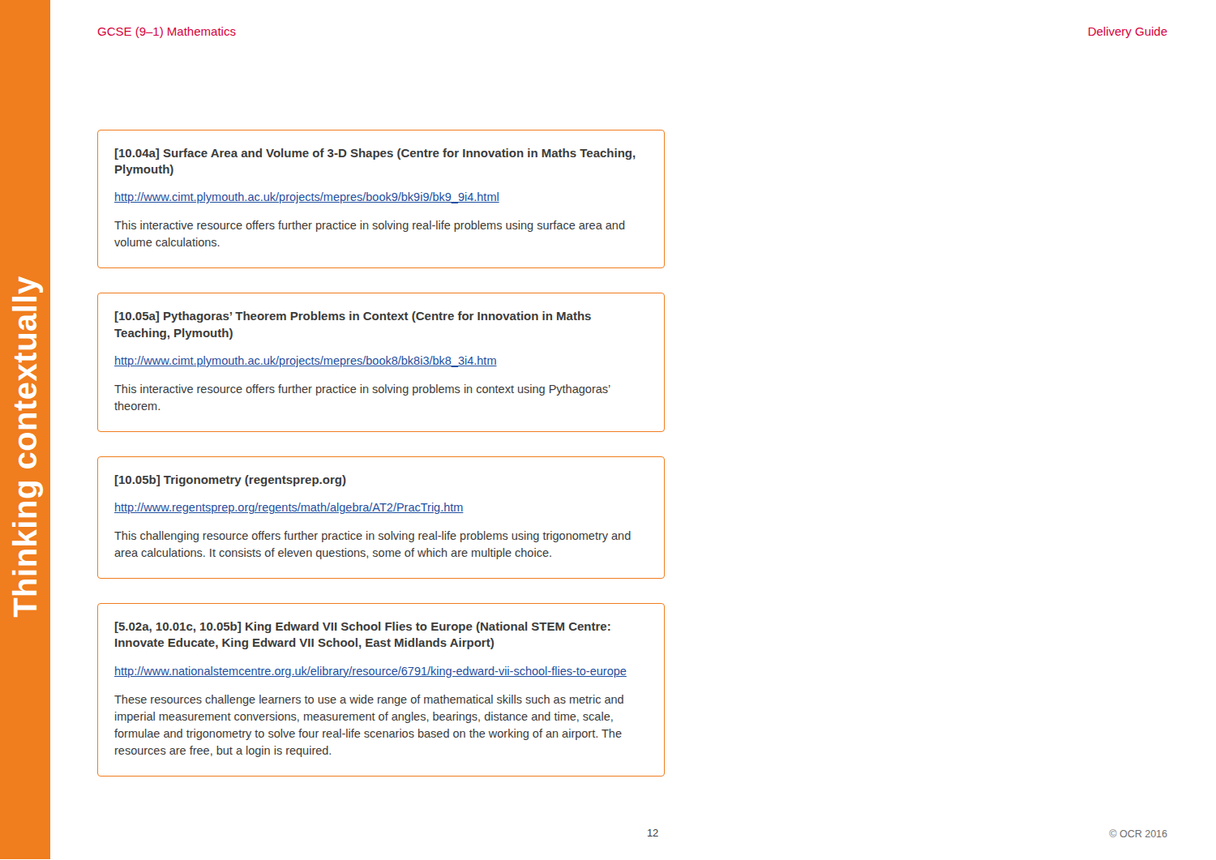Thinking contextually
GCSE (9–1) Mathematics
Delivery Guide
[10.04a] Surface Area and Volume of 3-D Shapes (Centre for Innovation in Maths Teaching, Plymouth)
http://www.cimt.plymouth.ac.uk/projects/mepres/book9/bk9i9/bk9_9i4.html
This interactive resource offers further practice in solving real-life problems using surface area and volume calculations.
[10.05a] Pythagoras’ Theorem Problems in Context (Centre for Innovation in Maths Teaching, Plymouth)
http://www.cimt.plymouth.ac.uk/projects/mepres/book8/bk8i3/bk8_3i4.htm
This interactive resource offers further practice in solving problems in context using Pythagoras’ theorem.
[10.05b] Trigonometry (regentsprep.org)
http://www.regentsprep.org/regents/math/algebra/AT2/PracTrig.htm
This challenging resource offers further practice in solving real-life problems using trigonometry and area calculations. It consists of eleven questions, some of which are multiple choice.
[5.02a, 10.01c, 10.05b] King Edward VII School Flies to Europe (National STEM Centre: Innovate Educate, King Edward VII School, East Midlands Airport)
http://www.nationalstemcentre.org.uk/elibrary/resource/6791/king-edward-vii-school-flies-to-europe
These resources challenge learners to use a wide range of mathematical skills such as metric and imperial measurement conversions, measurement of angles, bearings, distance and time, scale, formulae and trigonometry to solve four real-life scenarios based on the working of an airport. The resources are free, but a login is required.
12
© OCR 2016